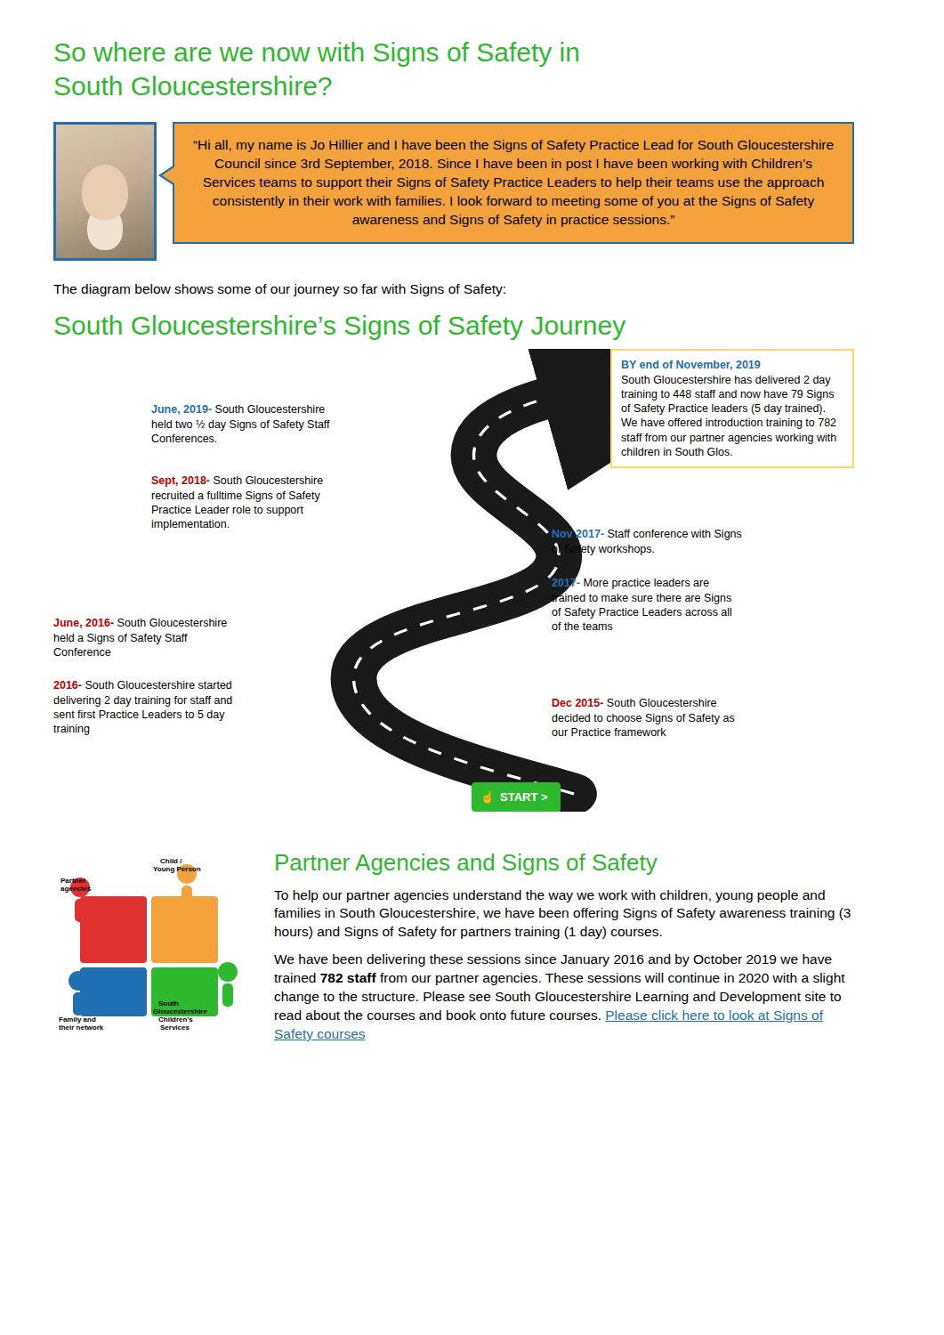So where are we now with Signs of Safety in
South Gloucestershire?
“Hi all, my name is Jo Hillier and I have been the Signs of Safety Practice Lead for South Gloucestershire Council since 3rd September, 2018. Since I have been in post I have been working with Children’s Services teams to support their Signs of Safety Practice Leaders to help their teams use the approach consistently in their work with families. I look forward to meeting some of you at the Signs of Safety awareness and Signs of Safety in practice sessions.”
The diagram below shows some of our journey so far with Signs of Safety:
South Gloucestershire’s Signs of Safety Journey
BY end of November, 2019
South Gloucestershire has delivered 2 day training to 448 staff and now have 79 Signs of Safety Practice leaders (5 day trained). We have offered introduction training to 782 staff from our partner agencies working with children in South Glos.
June, 2019- South Gloucestershire held two ½ day Signs of Safety Staff Conferences.
Sept, 2018- South Gloucestershire recruited a fulltime Signs of Safety Practice Leader role to support implementation.
June, 2016- South Gloucestershire held a Signs of Safety Staff Conference
2016- South Gloucestershire started delivering 2 day training for staff and sent first Practice Leaders to 5 day training
Nov 2017- Staff conference with Signs of Safety workshops.
2017- More practice leaders are trained to make sure there are Signs of Safety Practice Leaders across all of the teams
Dec 2015- South Gloucestershire decided to choose Signs of Safety as our Practice framework
☝START >
Partner agencies Child / Young Person Family and their network South Gloucestershire Children's Services
Partner Agencies and Signs of Safety
To help our partner agencies understand the way we work with children, young people and families in South Gloucestershire, we have been offering Signs of Safety awareness training (3 hours) and Signs of Safety for partners training (1 day) courses.
We have been delivering these sessions since January 2016 and by October 2019 we have trained 782 staff from our partner agencies. These sessions will continue in 2020 with a slight change to the structure. Please see South Gloucestershire Learning and Development site to read about the courses and book onto future courses. Please click here to look at Signs of Safety courses